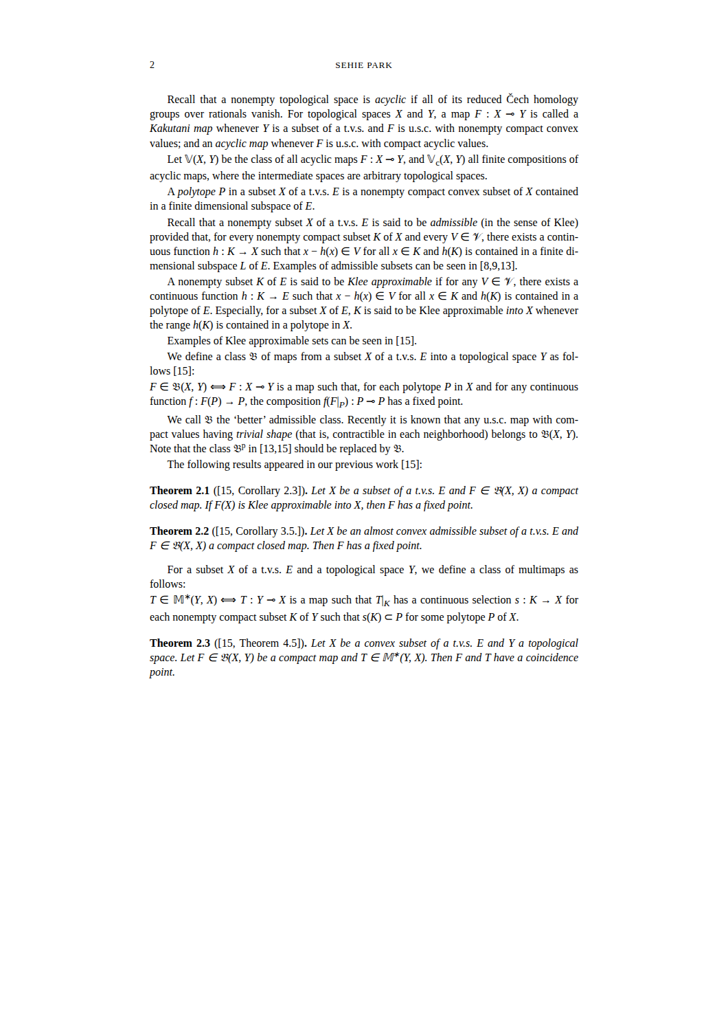2 Sehie Park
Recall that a nonempty topological space is acyclic if all of its reduced Čech homology groups over rationals vanish. For topological spaces X and Y, a map F : X ⊸ Y is called a Kakutani map whenever Y is a subset of a t.v.s. and F is u.s.c. with nonempty compact convex values; and an acyclic map whenever F is u.s.c. with compact acyclic values.
Let 𝕍(X, Y) be the class of all acyclic maps F : X ⊸ Y, and 𝕍c(X, Y) all finite compositions of acyclic maps, where the intermediate spaces are arbitrary topological spaces.
A polytope P in a subset X of a t.v.s. E is a nonempty compact convex subset of X contained in a finite dimensional subspace of E.
Recall that a nonempty subset X of a t.v.s. E is said to be admissible (in the sense of Klee) provided that, for every nonempty compact subset K of X and every V ∈ 𝒱, there exists a continuous function h : K → X such that x − h(x) ∈ V for all x ∈ K and h(K) is contained in a finite dimensional subspace L of E. Examples of admissible subsets can be seen in [8,9,13].
A nonempty subset K of E is said to be Klee approximable if for any V ∈ 𝒱, there exists a continuous function h : K → E such that x − h(x) ∈ V for all x ∈ K and h(K) is contained in a polytope of E. Especially, for a subset X of E, K is said to be Klee approximable into X whenever the range h(K) is contained in a polytope in X.
Examples of Klee approximable sets can be seen in [15].
We define a class 𝔅 of maps from a subset X of a t.v.s. E into a topological space Y as follows [15]:
F ∈ 𝔅(X, Y) ⟺ F : X ⊸ Y is a map such that, for each polytope P in X and for any continuous function f : F(P) → P, the composition f(F|P) : P ⊸ P has a fixed point.
We call 𝔅 the ‘better’ admissible class. Recently it is known that any u.s.c. map with compact values having trivial shape (that is, contractible in each neighborhood) belongs to 𝔅(X, Y). Note that the class 𝔅p in [13,15] should be replaced by 𝔅.
The following results appeared in our previous work [15]:
Theorem 2.1 ([15, Corollary 2.3]). Let X be a subset of a t.v.s. E and F ∈ 𝔅(X, X) a compact closed map. If F(X) is Klee approximable into X, then F has a fixed point.
Theorem 2.2 ([15, Corollary 3.5.]). Let X be an almost convex admissible subset of a t.v.s. E and F ∈ 𝔅(X, X) a compact closed map. Then F has a fixed point.
For a subset X of a t.v.s. E and a topological space Y, we define a class of multimaps as follows:
T ∈ 𝕄∗(Y, X) ⟺ T : Y ⊸ X is a map such that T|K has a continuous selection s : K → X for each nonempty compact subset K of Y such that s(K) ⊂ P for some polytope P of X.
Theorem 2.3 ([15, Theorem 4.5]). Let X be a convex subset of a t.v.s. E and Y a topological space. Let F ∈ 𝔅(X, Y) be a compact map and T ∈ 𝕄∗(Y, X). Then F and T have a coincidence point.